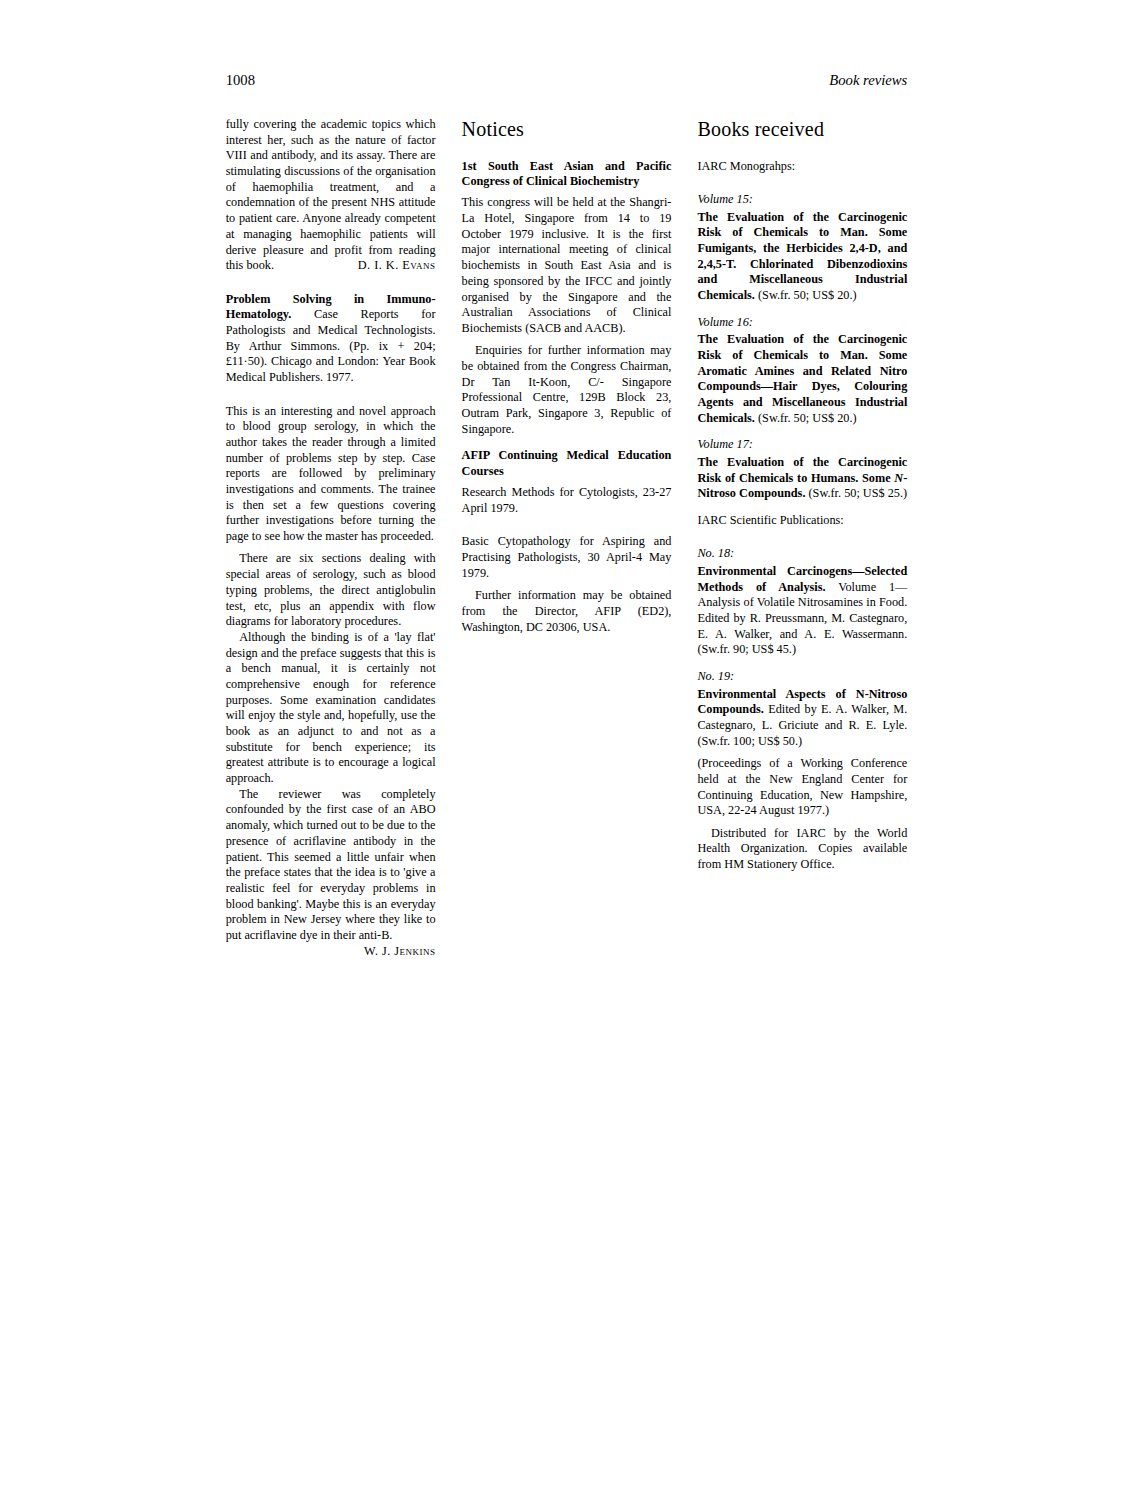1008
Book reviews
fully covering the academic topics which interest her, such as the nature of factor VIII and antibody, and its assay. There are stimulating discussions of the organisation of haemophilia treatment, and a condemnation of the present NHS attitude to patient care. Anyone already competent at managing haemophilic patients will derive pleasure and profit from reading this book. D. I. K. Evans
Problem Solving in Immuno-Hematology. Case Reports for Pathologists and Medical Technologists. By Arthur Simmons. (Pp. ix + 204; £11·50). Chicago and London: Year Book Medical Publishers. 1977.
This is an interesting and novel approach to blood group serology, in which the author takes the reader through a limited number of problems step by step. Case reports are followed by preliminary investigations and comments. The trainee is then set a few questions covering further investigations before turning the page to see how the master has proceeded.
There are six sections dealing with special areas of serology, such as blood typing problems, the direct antiglobulin test, etc, plus an appendix with flow diagrams for laboratory procedures.
Although the binding is of a 'lay flat' design and the preface suggests that this is a bench manual, it is certainly not comprehensive enough for reference purposes. Some examination candidates will enjoy the style and, hopefully, use the book as an adjunct to and not as a substitute for bench experience; its greatest attribute is to encourage a logical approach.
The reviewer was completely confounded by the first case of an ABO anomaly, which turned out to be due to the presence of acriflavine antibody in the patient. This seemed a little unfair when the preface states that the idea is to 'give a realistic feel for everyday problems in blood banking'. Maybe this is an everyday problem in New Jersey where they like to put acriflavine dye in their anti-B.
W. J. Jenkins
Notices
1st South East Asian and Pacific Congress of Clinical Biochemistry
This congress will be held at the Shangri-La Hotel, Singapore from 14 to 19 October 1979 inclusive. It is the first major international meeting of clinical biochemists in South East Asia and is being sponsored by the IFCC and jointly organised by the Singapore and the Australian Associations of Clinical Biochemists (SACB and AACB).
Enquiries for further information may be obtained from the Congress Chairman, Dr Tan It-Koon, C/- Singapore Professional Centre, 129B Block 23, Outram Park, Singapore 3, Republic of Singapore.
AFIP Continuing Medical Education Courses
Research Methods for Cytologists, 23-27 April 1979.
Basic Cytopathology for Aspiring and Practising Pathologists, 30 April-4 May 1979.
Further information may be obtained from the Director, AFIP (ED2), Washington, DC 20306, USA.
Books received
IARC Monograhps:
Volume 15:
The Evaluation of the Carcinogenic Risk of Chemicals to Man. Some Fumigants, the Herbicides 2,4-D, and 2,4,5-T. Chlorinated Dibenzodioxins and Miscellaneous Industrial Chemicals. (Sw.fr. 50; US$ 20.)
Volume 16:
The Evaluation of the Carcinogenic Risk of Chemicals to Man. Some Aromatic Amines and Related Nitro Compounds—Hair Dyes, Colouring Agents and Miscellaneous Industrial Chemicals. (Sw.fr. 50; US$ 20.)
Volume 17:
The Evaluation of the Carcinogenic Risk of Chemicals to Humans. Some N-Nitroso Compounds. (Sw.fr. 50; US$ 25.)
IARC Scientific Publications:
No. 18:
Environmental Carcinogens—Selected Methods of Analysis. Volume 1—Analysis of Volatile Nitrosamines in Food. Edited by R. Preussmann, M. Castegnaro, E. A. Walker, and A. E. Wassermann. (Sw.fr. 90; US$ 45.)
No. 19:
Environmental Aspects of N-Nitroso Compounds. Edited by E. A. Walker, M. Castegnaro, L. Griciute and R. E. Lyle. (Sw.fr. 100; US$ 50.)
(Proceedings of a Working Conference held at the New England Center for Continuing Education, New Hampshire, USA, 22-24 August 1977.)
Distributed for IARC by the World Health Organization. Copies available from HM Stationery Office.